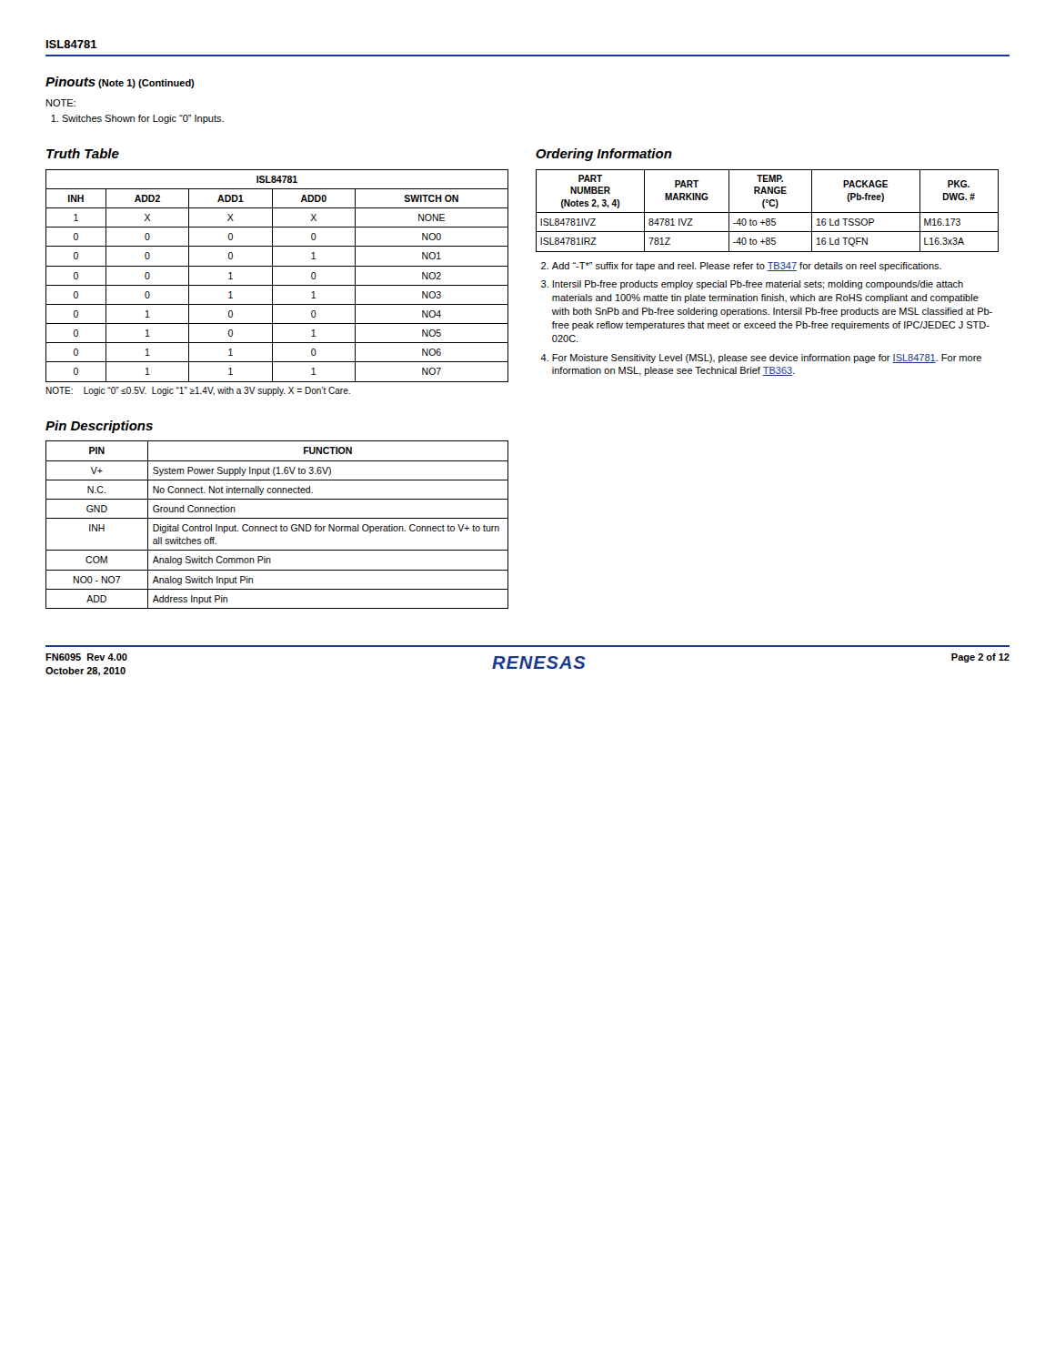ISL84781
Pinouts
(Note 1) (Continued)
NOTE:
Switches Shown for Logic “0” Inputs.
Truth Table
| ISL84781 |
| --- |
| INH | ADD2 | ADD1 | ADD0 | SWITCH ON |
| 1 | X | X | X | NONE |
| 0 | 0 | 0 | 0 | NO0 |
| 0 | 0 | 0 | 1 | NO1 |
| 0 | 0 | 1 | 0 | NO2 |
| 0 | 0 | 1 | 1 | NO3 |
| 0 | 1 | 0 | 0 | NO4 |
| 0 | 1 | 0 | 1 | NO5 |
| 0 | 1 | 1 | 0 | NO6 |
| 0 | 1 | 1 | 1 | NO7 |
NOTE: Logic “0” ≤0.5V. Logic “1” ≥1.4V, with a 3V supply. X = Don’t Care.
Pin Descriptions
| PIN | FUNCTION |
| --- | --- |
| V+ | System Power Supply Input (1.6V to 3.6V) |
| N.C. | No Connect. Not internally connected. |
| GND | Ground Connection |
| INH | Digital Control Input. Connect to GND for Normal Operation. Connect to V+ to turn all switches off. |
| COM | Analog Switch Common Pin |
| NO0 - NO7 | Analog Switch Input Pin |
| ADD | Address Input Pin |
Ordering Information
| PART NUMBER (Notes 2, 3, 4) | PART MARKING | TEMP. RANGE (°C) | PACKAGE (Pb-free) | PKG. DWG. # |
| --- | --- | --- | --- | --- |
| ISL84781IVZ | 84781 IVZ | -40 to +85 | 16 Ld TSSOP | M16.173 |
| ISL84781IRZ | 781Z | -40 to +85 | 16 Ld TQFN | L16.3x3A |
Add “-T*” suffix for tape and reel. Please refer to TB347 for details on reel specifications.
Intersil Pb-free products employ special Pb-free material sets; molding compounds/die attach materials and 100% matte tin plate termination finish, which are RoHS compliant and compatible with both SnPb and Pb-free soldering operations. Intersil Pb-free products are MSL classified at Pb-free peak reflow temperatures that meet or exceed the Pb-free requirements of IPC/JEDEC J STD-020C.
For Moisture Sensitivity Level (MSL), please see device information page for ISL84781. For more information on MSL, please see Technical Brief TB363.
FN6095 Rev 4.00
October 28, 2010
RENESAS
Page 2 of 12